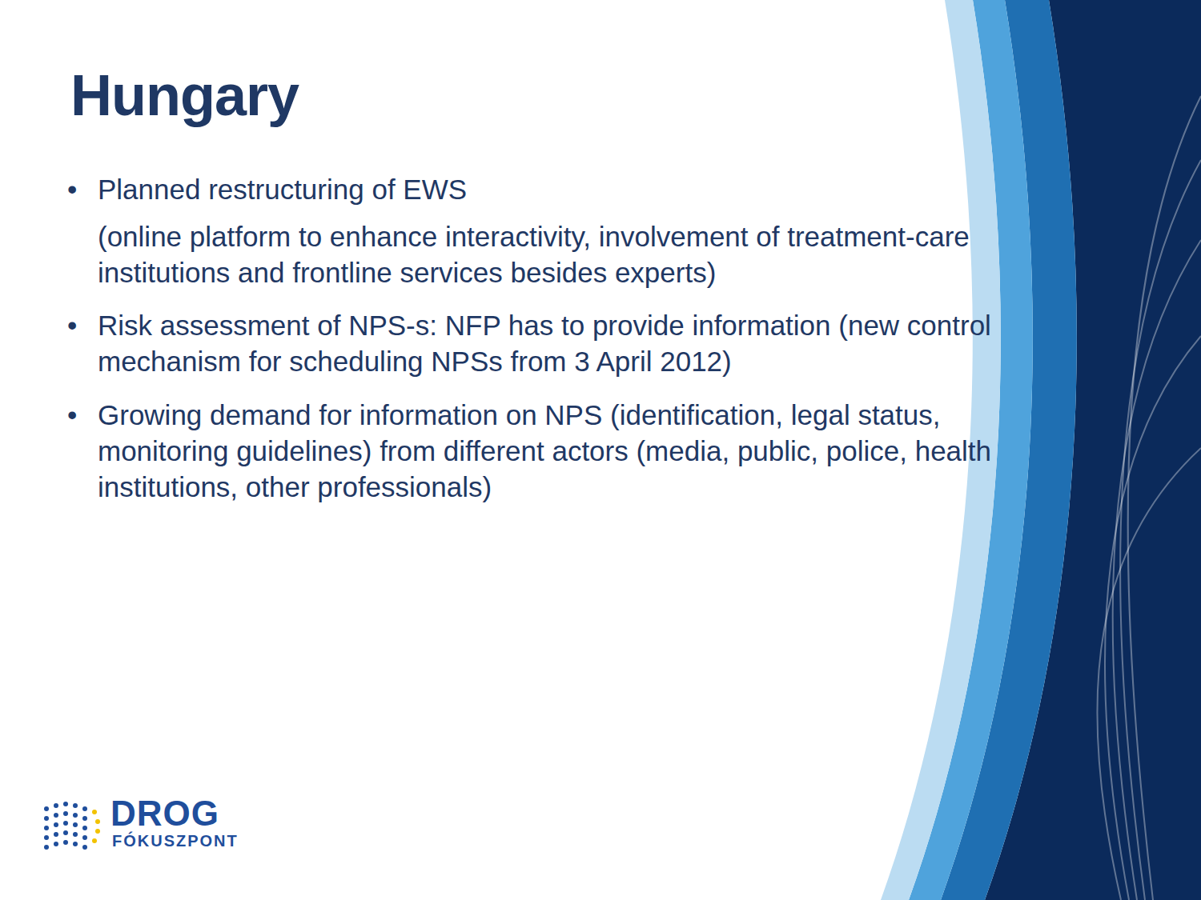Hungary
Planned restructuring of EWS (online platform to enhance interactivity, involvement of treatment-care institutions and frontline services besides experts)
Risk assessment of NPS-s: NFP has to provide information (new control mechanism for scheduling NPSs from 3 April 2012)
Growing demand for information on NPS (identification, legal status, monitoring guidelines) from different actors (media, public, police, health institutions, other professionals)
DROG
FÓKUSZPONT